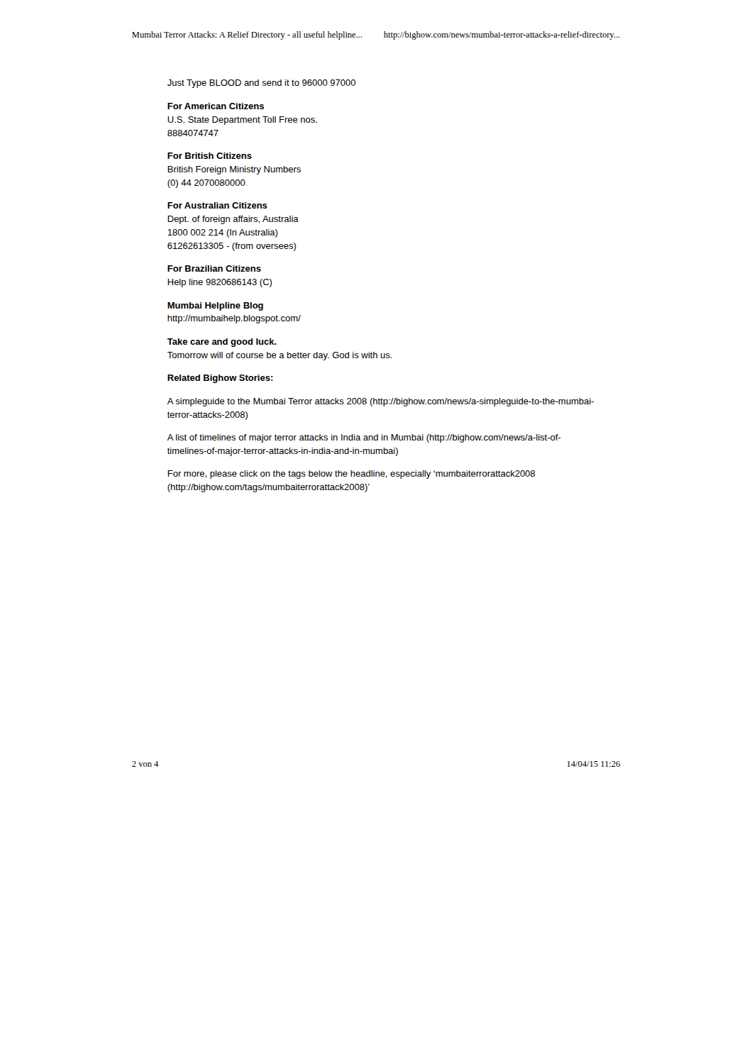Mumbai Terror Attacks: A Relief Directory - all useful helpline...
http://bighow.com/news/mumbai-terror-attacks-a-relief-directory...
Just Type BLOOD and send it to 96000 97000
For American Citizens
U.S. State Department Toll Free nos.
8884074747
For British Citizens
British Foreign Ministry Numbers
(0) 44 2070080000
For Australian Citizens
Dept. of foreign affairs, Australia
1800 002 214 (In Australia)
61262613305 - (from oversees)
For Brazilian Citizens
Help line 9820686143 (C)
Mumbai Helpline Blog
http://mumbaihelp.blogspot.com/
Take care and good luck.
Tomorrow will of course be a better day. God is with us.
Related Bighow Stories:
A simpleguide to the Mumbai Terror attacks 2008 (http://bighow.com/news/a-simpleguide-to-the-mumbai-terror-attacks-2008)
A list of timelines of major terror attacks in India and in Mumbai (http://bighow.com/news/a-list-of-timelines-of-major-terror-attacks-in-india-and-in-mumbai)
For more, please click on the tags below the headline, especially ‘mumbaiterrorattack2008 (http://bighow.com/tags/mumbaiterrorattack2008)’
2 von 4
14/04/15 11:26